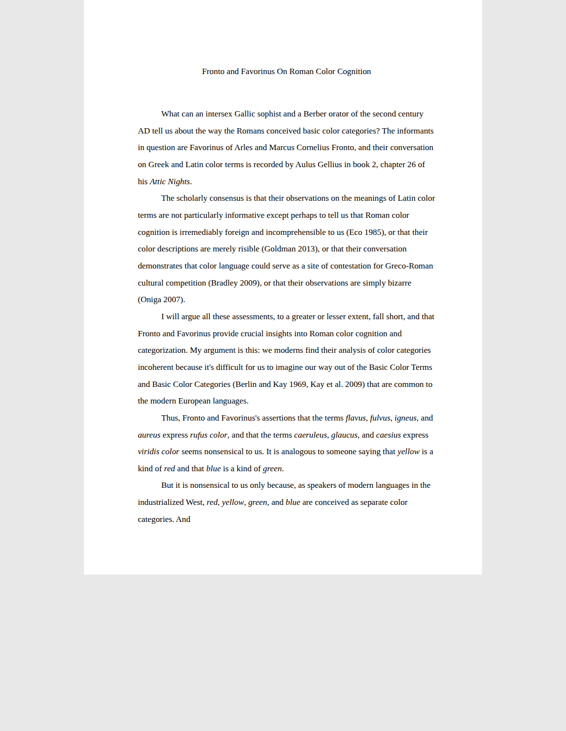Fronto and Favorinus On Roman Color Cognition
What can an intersex Gallic sophist and a Berber orator of the second century AD tell us about the way the Romans conceived basic color categories? The informants in question are Favorinus of Arles and Marcus Cornelius Fronto, and their conversation on Greek and Latin color terms is recorded by Aulus Gellius in book 2, chapter 26 of his Attic Nights.
The scholarly consensus is that their observations on the meanings of Latin color terms are not particularly informative except perhaps to tell us that Roman color cognition is irremediably foreign and incomprehensible to us (Eco 1985), or that their color descriptions are merely risible (Goldman 2013), or that their conversation demonstrates that color language could serve as a site of contestation for Greco-Roman cultural competition (Bradley 2009), or that their observations are simply bizarre (Oniga 2007).
I will argue all these assessments, to a greater or lesser extent, fall short, and that Fronto and Favorinus provide crucial insights into Roman color cognition and categorization. My argument is this: we moderns find their analysis of color categories incoherent because it's difficult for us to imagine our way out of the Basic Color Terms and Basic Color Categories (Berlin and Kay 1969, Kay et al. 2009) that are common to the modern European languages.
Thus, Fronto and Favorinus's assertions that the terms flavus, fulvus, igneus, and aureus express rufus color, and that the terms caeruleus, glaucus, and caesius express viridis color seems nonsensical to us. It is analogous to someone saying that yellow is a kind of red and that blue is a kind of green.
But it is nonsensical to us only because, as speakers of modern languages in the industrialized West, red, yellow, green, and blue are conceived as separate color categories. And